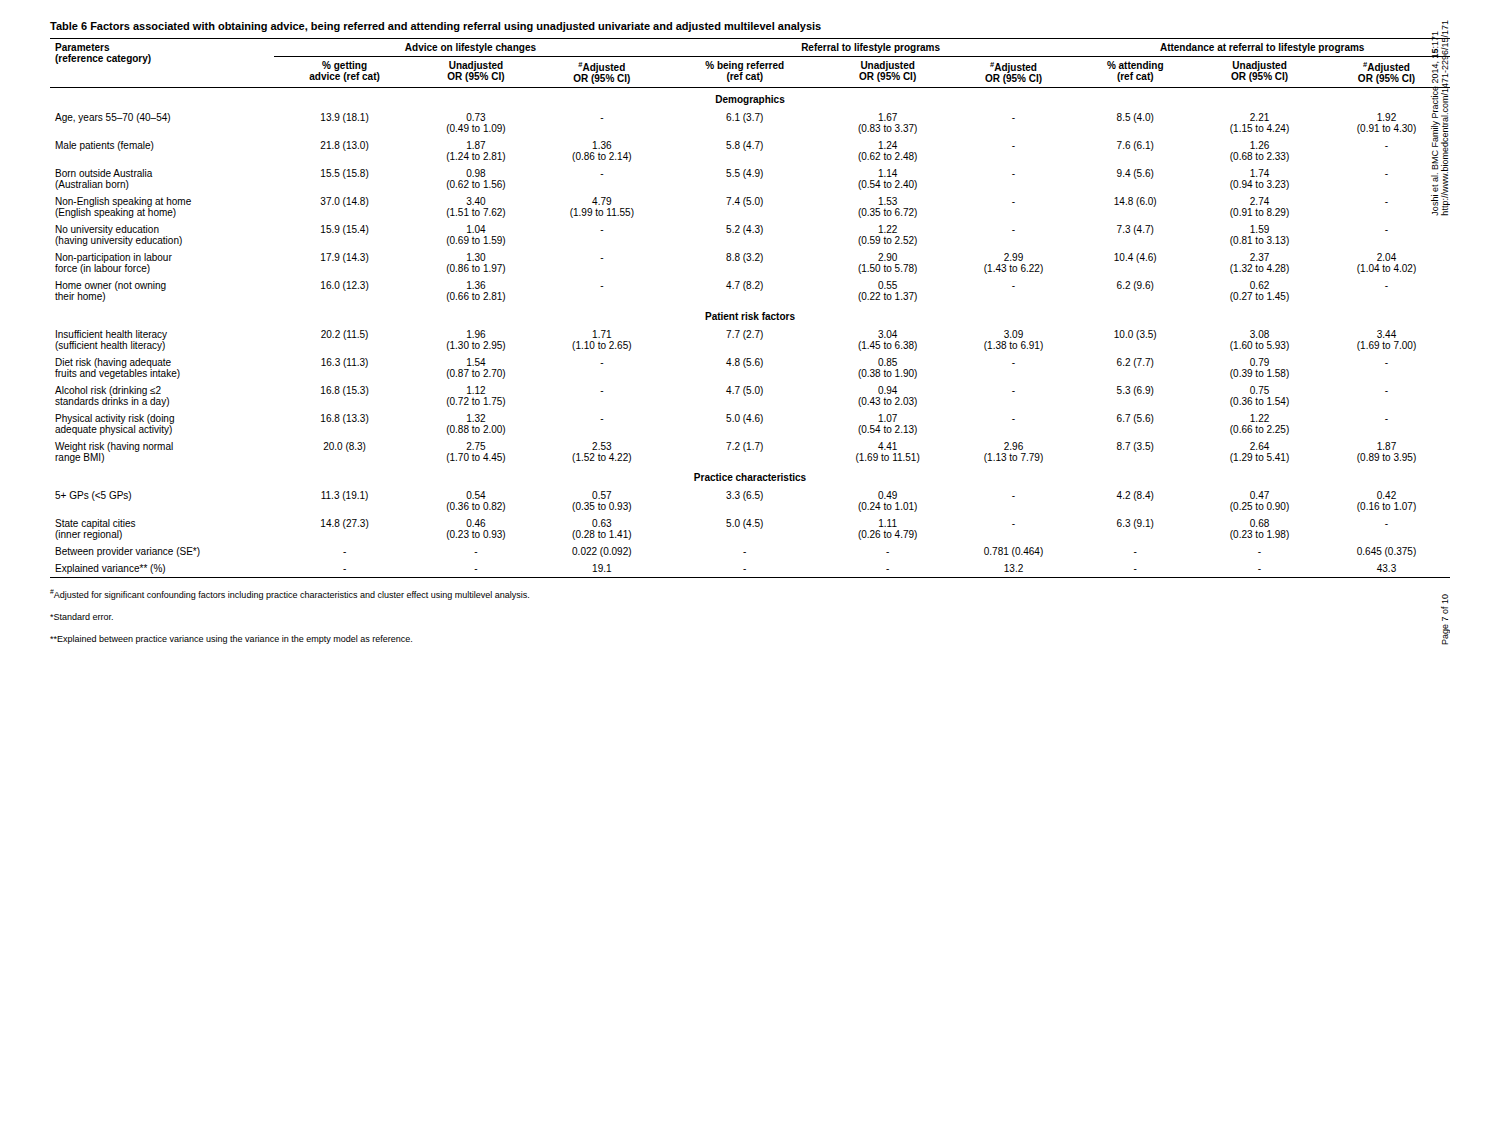Joshi et al. BMC Family Practice 2014, 15:171
http://www.biomedcentral.com/1471-2296/15/171
Page 7 of 10
Table 6 Factors associated with obtaining advice, being referred and attending referral using unadjusted univariate and adjusted multilevel analysis
| Parameters (reference category) | Advice on lifestyle changes | Referral to lifestyle programs | Attendance at referral to lifestyle programs |
| --- | --- | --- | --- |
| % getting advice (ref cat) | Unadjusted OR (95% CI) | # Adjusted OR (95% CI) | % being referred (ref cat) | Unadjusted OR (95% CI) | # Adjusted OR (95% CI) | % attending (ref cat) | Unadjusted OR (95% CI) | # Adjusted OR (95% CI) |
| Demographics |
| Age, years 55–70 (40–54) | 13.9 (18.1) | 0.73 (0.49 to 1.09) | - | 6.1 (3.7) | 1.67 (0.83 to 3.37) | - | 8.5 (4.0) | 2.21 (1.15 to 4.24) | 1.92 (0.91 to 4.30) |
| Male patients (female) | 21.8 (13.0) | 1.87 (1.24 to 2.81) | 1.36 (0.86 to 2.14) | 5.8 (4.7) | 1.24 (0.62 to 2.48) | - | 7.6 (6.1) | 1.26 (0.68 to 2.33) | - |
| Born outside Australia (Australian born) | 15.5 (15.8) | 0.98 (0.62 to 1.56) | - | 5.5 (4.9) | 1.14 (0.54 to 2.40) | - | 9.4 (5.6) | 1.74 (0.94 to 3.23) | - |
| Non-English speaking at home (English speaking at home) | 37.0 (14.8) | 3.40 (1.51 to 7.62) | 4.79 (1.99 to 11.55) | 7.4 (5.0) | 1.53 (0.35 to 6.72) | - | 14.8 (6.0) | 2.74 (0.91 to 8.29) | - |
| No university education (having university education) | 15.9 (15.4) | 1.04 (0.69 to 1.59) | - | 5.2 (4.3) | 1.22 (0.59 to 2.52) | - | 7.3 (4.7) | 1.59 (0.81 to 3.13) | - |
| Non-participation in labour force (in labour force) | 17.9 (14.3) | 1.30 (0.86 to 1.97) | - | 8.8 (3.2) | 2.90 (1.50 to 5.78) | 2.99 (1.43 to 6.22) | 10.4 (4.6) | 2.37 (1.32 to 4.28) | 2.04 (1.04 to 4.02) |
| Home owner (not owning their home) | 16.0 (12.3) | 1.36 (0.66 to 2.81) | - | 4.7 (8.2) | 0.55 (0.22 to 1.37) | - | 6.2 (9.6) | 0.62 (0.27 to 1.45) | - |
| Patient risk factors |
| Insufficient health literacy (sufficient health literacy) | 20.2 (11.5) | 1.96 (1.30 to 2.95) | 1.71 (1.10 to 2.65) | 7.7 (2.7) | 3.04 (1.45 to 6.38) | 3.09 (1.38 to 6.91) | 10.0 (3.5) | 3.08 (1.60 to 5.93) | 3.44 (1.69 to 7.00) |
| Diet risk (having adequate fruits and vegetables intake) | 16.3 (11.3) | 1.54 (0.87 to 2.70) | - | 4.8 (5.6) | 0.85 (0.38 to 1.90) | - | 6.2 (7.7) | 0.79 (0.39 to 1.58) | - |
| Alcohol risk (drinking ≤2 standards drinks in a day) | 16.8 (15.3) | 1.12 (0.72 to 1.75) | - | 4.7 (5.0) | 0.94 (0.43 to 2.03) | - | 5.3 (6.9) | 0.75 (0.36 to 1.54) | - |
| Physical activity risk (doing adequate physical activity) | 16.8 (13.3) | 1.32 (0.88 to 2.00) | - | 5.0 (4.6) | 1.07 (0.54 to 2.13) | - | 6.7 (5.6) | 1.22 (0.66 to 2.25) | - |
| Weight risk (having normal range BMI) | 20.0 (8.3) | 2.75 (1.70 to 4.45) | 2.53 (1.52 to 4.22) | 7.2 (1.7) | 4.41 (1.69 to 11.51) | 2.96 (1.13 to 7.79) | 8.7 (3.5) | 2.64 (1.29 to 5.41) | 1.87 (0.89 to 3.95) |
| Practice characteristics |
| 5+ GPs (<5 GPs) | 11.3 (19.1) | 0.54 (0.36 to 0.82) | 0.57 (0.35 to 0.93) | 3.3 (6.5) | 0.49 (0.24 to 1.01) | - | 4.2 (8.4) | 0.47 (0.25 to 0.90) | 0.42 (0.16 to 1.07) |
| State capital cities (inner regional) | 14.8 (27.3) | 0.46 (0.23 to 0.93) | 0.63 (0.28 to 1.41) | 5.0 (4.5) | 1.11 (0.26 to 4.79) | - | 6.3 (9.1) | 0.68 (0.23 to 1.98) | - |
| Between provider variance (SE*) | - | - | 0.022 (0.092) | - | - | 0.781 (0.464) | - | - | 0.645 (0.375) |
| Explained variance** (%) | - | - | 19.1 | - | - | 13.2 | - | - | 43.3 |
#Adjusted for significant confounding factors including practice characteristics and cluster effect using multilevel analysis.
*Standard error.
**Explained between practice variance using the variance in the empty model as reference.